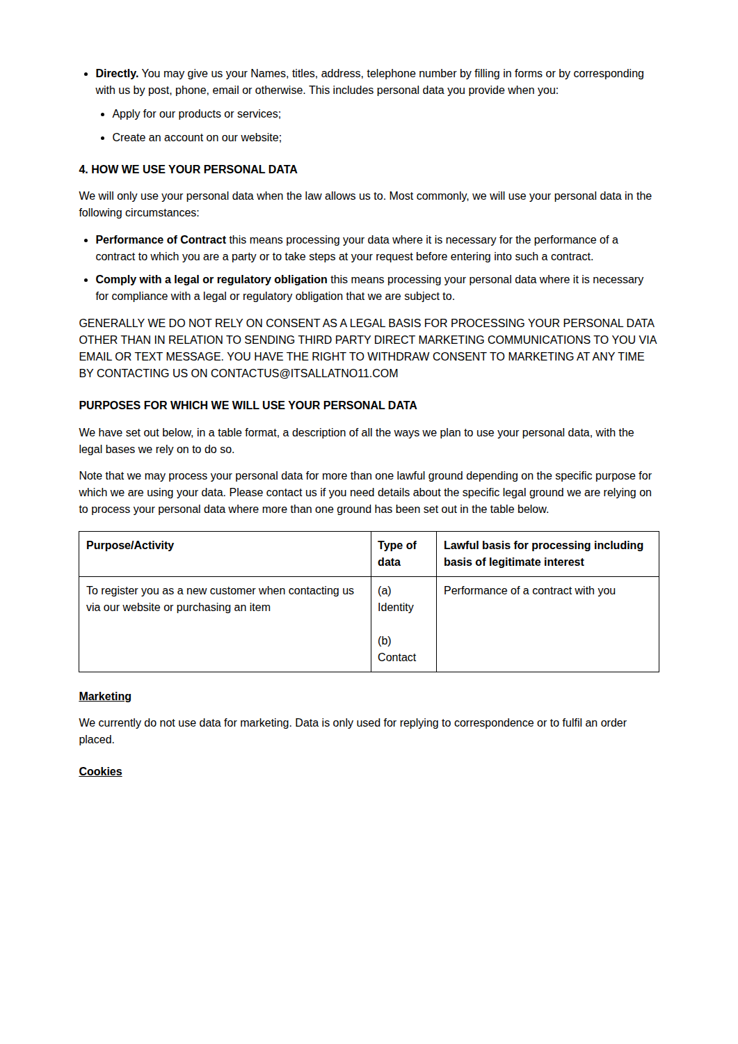Directly. You may give us your Names, titles, address, telephone number by filling in forms or by corresponding with us by post, phone, email or otherwise. This includes personal data you provide when you:
Apply for our products or services;
Create an account on our website;
4. HOW WE USE YOUR PERSONAL DATA
We will only use your personal data when the law allows us to. Most commonly, we will use your personal data in the following circumstances:
Performance of Contract this means processing your data where it is necessary for the performance of a contract to which you are a party or to take steps at your request before entering into such a contract.
Comply with a legal or regulatory obligation this means processing your personal data where it is necessary for compliance with a legal or regulatory obligation that we are subject to.
GENERALLY WE DO NOT RELY ON CONSENT AS A LEGAL BASIS FOR PROCESSING YOUR PERSONAL DATA OTHER THAN IN RELATION TO SENDING THIRD PARTY DIRECT MARKETING COMMUNICATIONS TO YOU VIA EMAIL OR TEXT MESSAGE. YOU HAVE THE RIGHT TO WITHDRAW CONSENT TO MARKETING AT ANY TIME BY CONTACTING US ON CONTACTUS@ITSALLATNO11.COM
PURPOSES FOR WHICH WE WILL USE YOUR PERSONAL DATA
We have set out below, in a table format, a description of all the ways we plan to use your personal data, with the legal bases we rely on to do so.
Note that we may process your personal data for more than one lawful ground depending on the specific purpose for which we are using your data. Please contact us if you need details about the specific legal ground we are relying on to process your personal data where more than one ground has been set out in the table below.
| Purpose/Activity | Type of data | Lawful basis for processing including basis of legitimate interest |
| --- | --- | --- |
| To register you as a new customer when contacting us via our website or purchasing an item | (a) Identity (b) Contact | Performance of a contract with you |
Marketing
We currently do not use data for marketing. Data is only used for replying to correspondence or to fulfil an order placed.
Cookies